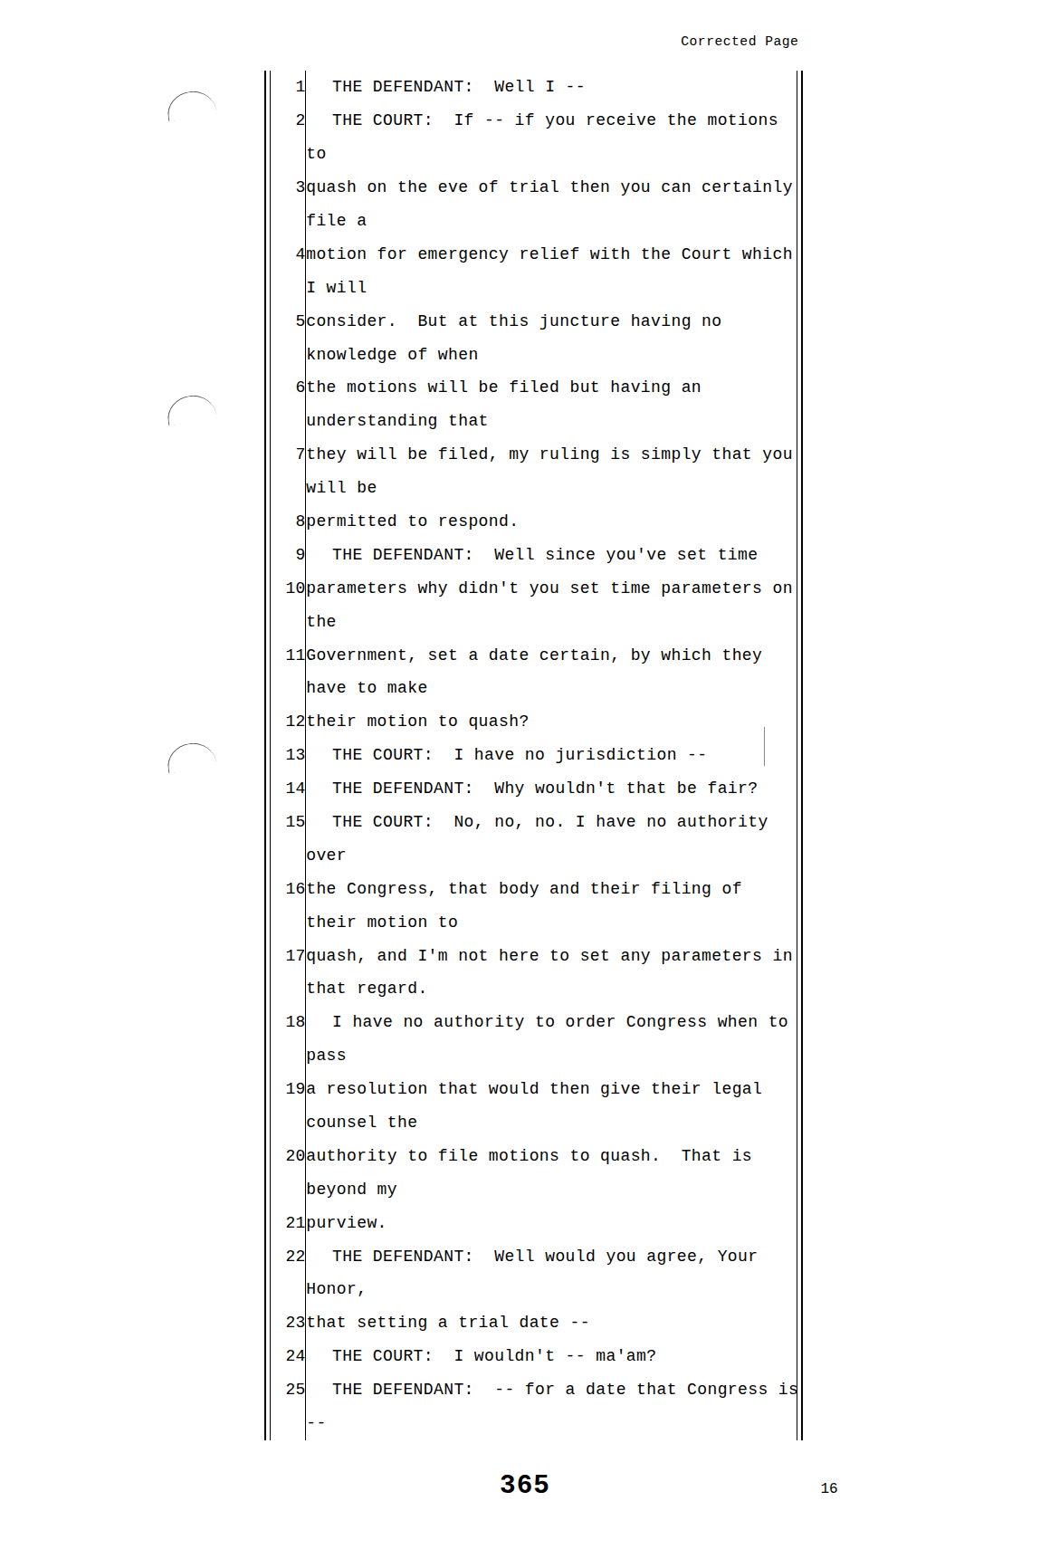Corrected Page
| 1 | THE DEFENDANT: Well I -- |
| 2 | THE COURT: If -- if you receive the motions to |
| 3 | quash on the eve of trial then you can certainly file a |
| 4 | motion for emergency relief with the Court which I will |
| 5 | consider. But at this juncture having no knowledge of when |
| 6 | the motions will be filed but having an understanding that |
| 7 | they will be filed, my ruling is simply that you will be |
| 8 | permitted to respond. |
| 9 | THE DEFENDANT: Well since you've set time |
| 10 | parameters why didn't you set time parameters on the |
| 11 | Government, set a date certain, by which they have to make |
| 12 | their motion to quash? |
| 13 | THE COURT: I have no jurisdiction -- |
| 14 | THE DEFENDANT: Why wouldn't that be fair? |
| 15 | THE COURT: No, no, no. I have no authority over |
| 16 | the Congress, that body and their filing of their motion to |
| 17 | quash, and I'm not here to set any parameters in that regard. |
| 18 | I have no authority to order Congress when to pass |
| 19 | a resolution that would then give their legal counsel the |
| 20 | authority to file motions to quash. That is beyond my |
| 21 | purview. |
| 22 | THE DEFENDANT: Well would you agree, Your Honor, |
| 23 | that setting a trial date -- |
| 24 | THE COURT: I wouldn't -- ma'am? |
| 25 | THE DEFENDANT: -- for a date that Congress is -- |
365
16